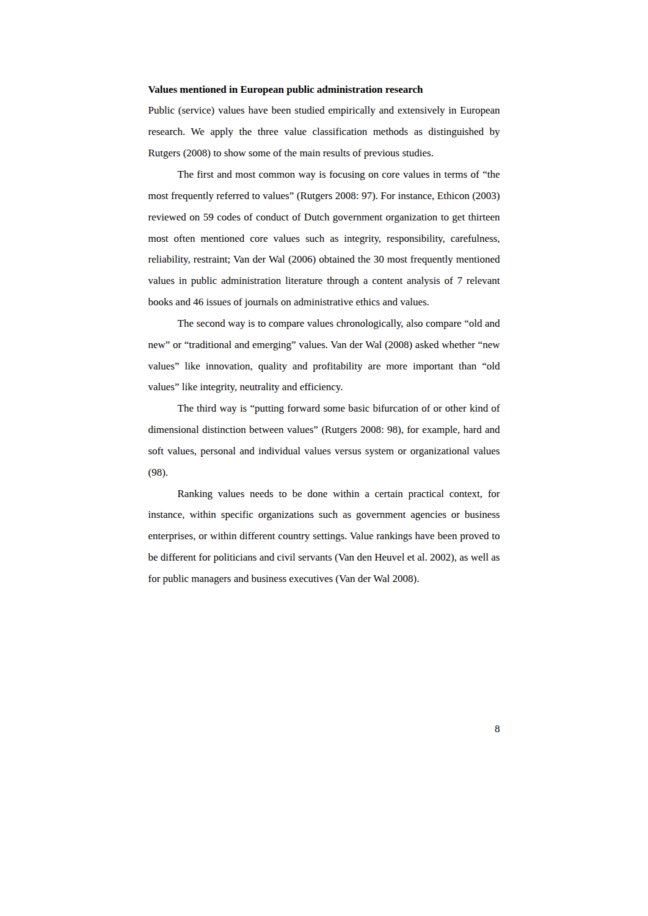Values mentioned in European public administration research
Public (service) values have been studied empirically and extensively in European research. We apply the three value classification methods as distinguished by Rutgers (2008) to show some of the main results of previous studies.
The first and most common way is focusing on core values in terms of “the most frequently referred to values” (Rutgers 2008: 97). For instance, Ethicon (2003) reviewed on 59 codes of conduct of Dutch government organization to get thirteen most often mentioned core values such as integrity, responsibility, carefulness, reliability, restraint; Van der Wal (2006) obtained the 30 most frequently mentioned values in public administration literature through a content analysis of 7 relevant books and 46 issues of journals on administrative ethics and values.
The second way is to compare values chronologically, also compare “old and new” or “traditional and emerging” values. Van der Wal (2008) asked whether “new values” like innovation, quality and profitability are more important than “old values” like integrity, neutrality and efficiency.
The third way is “putting forward some basic bifurcation of or other kind of dimensional distinction between values” (Rutgers 2008: 98), for example, hard and soft values, personal and individual values versus system or organizational values (98).
Ranking values needs to be done within a certain practical context, for instance, within specific organizations such as government agencies or business enterprises, or within different country settings. Value rankings have been proved to be different for politicians and civil servants (Van den Heuvel et al. 2002), as well as for public managers and business executives (Van der Wal 2008).
8